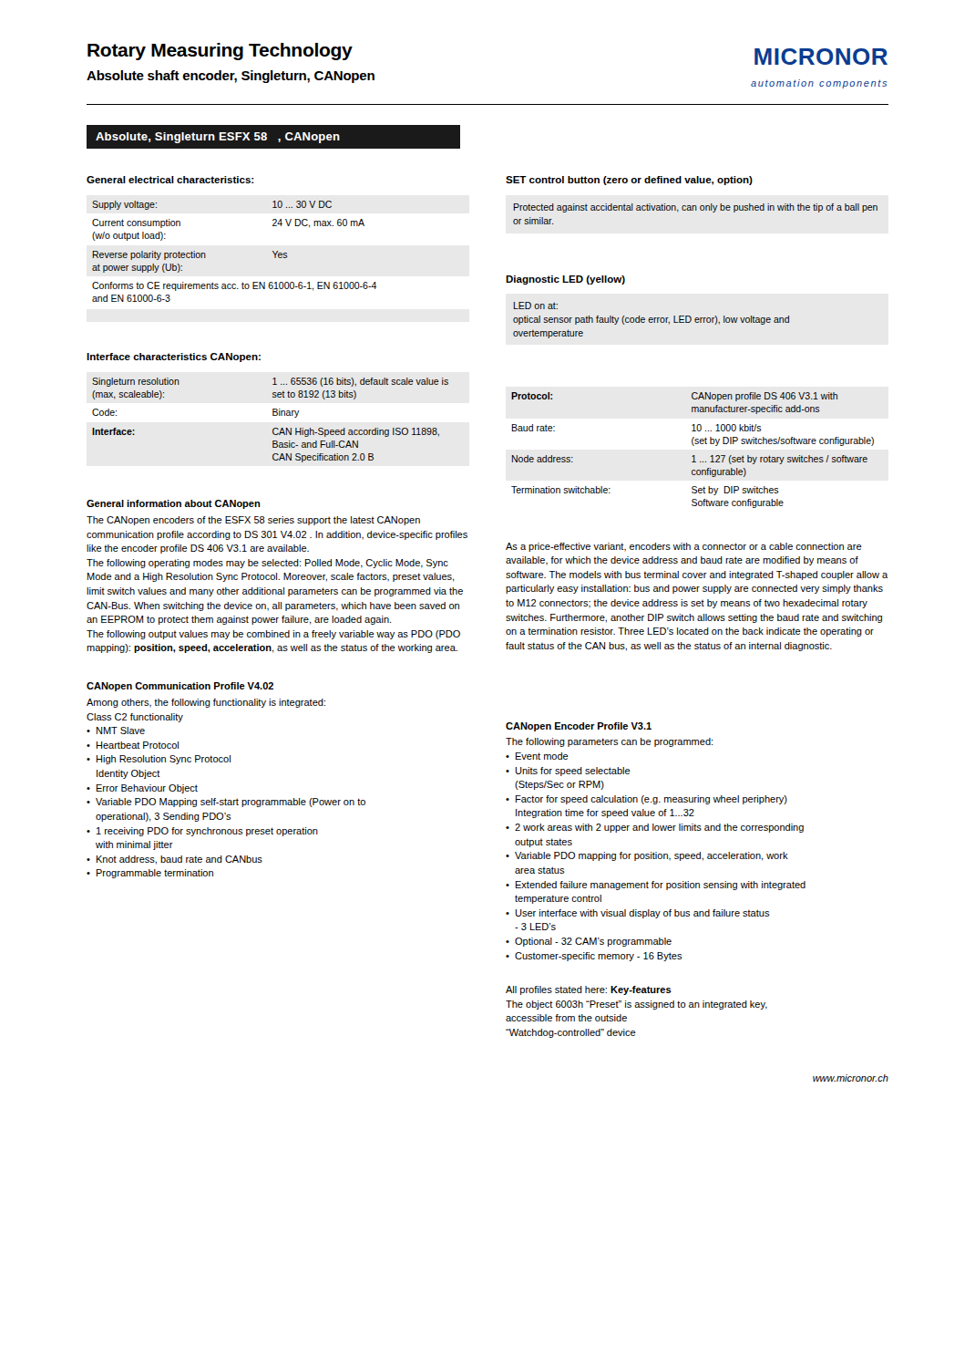Rotary Measuring Technology
Absolute shaft encoder, Singleturn, CANopen
MICRONOR
automation components
Absolute, Singleturn ESFX 58 , CANopen
General electrical characteristics:
| Supply voltage: | 10 ... 30 V DC |
| Current consumption (w/o output load): | 24 V DC, max. 60 mA |
| Reverse polarity protection at power supply (Ub): | Yes |
Conforms to CE requirements acc. to EN 61000-6-1, EN 61000-6-4
and EN 61000-6-3
Interface characteristics CANopen:
| Singleturn resolution (max, scaleable): | 1 ... 65536 (16 bits), default scale value is set to 8192 (13 bits) |
| Code: | Binary |
| Interface: | CAN High-Speed according ISO 11898, Basic- and Full-CAN CAN Specification 2.0 B |
General information about CANopen
The CANopen encoders of the ESFX 58 series support the latest CANopen communication profile according to DS 301 V4.02 . In addition, device-specific profiles like the encoder profile DS 406 V3.1 are available.
The following operating modes may be selected: Polled Mode, Cyclic Mode, Sync Mode and a High Resolution Sync Protocol. Moreover, scale factors, preset values, limit switch values and many other additional parameters can be programmed via the CAN-Bus. When switching the device on, all parameters, which have been saved on an EEPROM to protect them against power failure, are loaded again.
The following output values may be combined in a freely variable way as PDO (PDO mapping): position, speed, acceleration, as well as the status of the working area.
CANopen Communication Profile V4.02
Among others, the following functionality is integrated:
Class C2 functionality
NMT Slave
Heartbeat Protocol
High Resolution Sync Protocol
Identity Object
Error Behaviour Object
Variable PDO Mapping self-start programmable (Power on to
operational), 3 Sending PDO’s
1 receiving PDO for synchronous preset operation
with minimal jitter
Knot address, baud rate and CANbus
Programmable termination
SET control button (zero or defined value, option)
Protected against accidental activation, can only be pushed in with the tip of a ball pen or similar.
Diagnostic LED (yellow)
LED on at:
optical sensor path faulty (code error, LED error), low voltage and
overtemperature
| Protocol: | CANopen profile DS 406 V3.1 with manufacturer-specific add-ons |
| Baud rate: | 10 ... 1000 kbit/s (set by DIP switches/software configurable) |
| Node address: | 1 ... 127 (set by rotary switches / software configurable) |
| Termination switchable: | Set by DIP switches Software configurable |
As a price-effective variant, encoders with a connector or a cable connection are available, for which the device address and baud rate are modified by means of software. The models with bus terminal cover and integrated T-shaped coupler allow a particularly easy installation: bus and power supply are connected very simply thanks to M12 connectors; the device address is set by means of two hexadecimal rotary switches. Furthermore, another DIP switch allows setting the baud rate and switching on a termination resistor. Three LED’s located on the back indicate the operating or fault status of the CAN bus, as well as the status of an internal diagnostic.
CANopen Encoder Profile V3.1
The following parameters can be programmed:
Event mode
Units for speed selectable
(Steps/Sec or RPM)
Factor for speed calculation (e.g. measuring wheel periphery)
Integration time for speed value of 1...32
2 work areas with 2 upper and lower limits and the corresponding
output states
Variable PDO mapping for position, speed, acceleration, work
area status
Extended failure management for position sensing with integrated
temperature control
User interface with visual display of bus and failure status
- 3 LED’s
Optional - 32 CAM’s programmable
Customer-specific memory - 16 Bytes
All profiles stated here: Key-features
The object 6003h “Preset” is assigned to an integrated key,
accessible from the outside
“Watchdog-controlled” device
www.micronor.ch